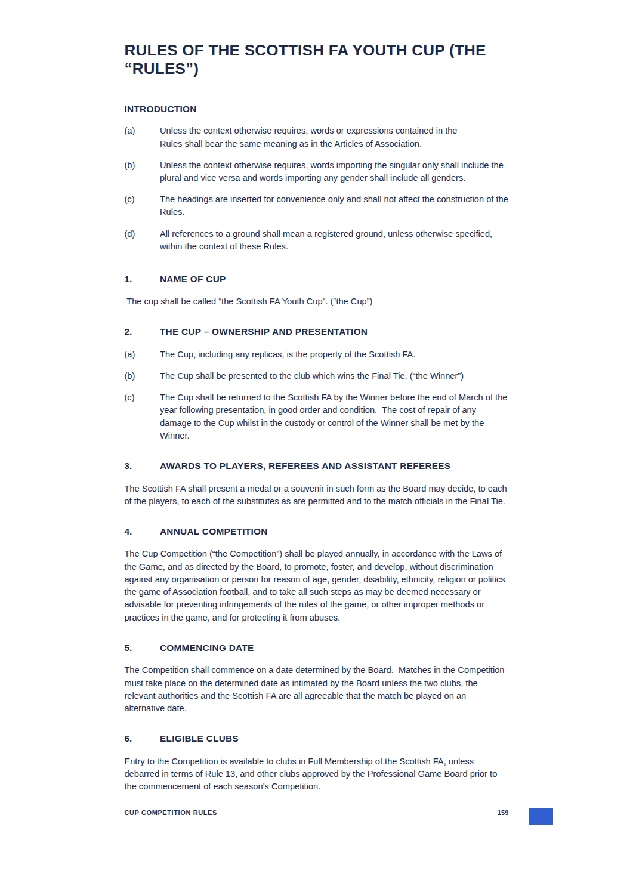Rules of the Scottish FA Youth Cup (the “Rules”)
Introduction
(a)
Unless the context otherwise requires, words or expressions contained in the
Rules shall bear the same meaning as in the Articles of Association.
(b)
Unless the context otherwise requires, words importing the singular only shall include the plural and vice versa and words importing any gender shall include all genders.
(c)
The headings are inserted for convenience only and shall not affect the construction of the Rules.
(d)
All references to a ground shall mean a registered ground, unless otherwise specified, within the context of these Rules.
1.
Name of Cup
The cup shall be called “the Scottish FA Youth Cup”. (“the Cup”)
2.
The Cup – Ownership and Presentation
(a)
The Cup, including any replicas, is the property of the Scottish FA.
(b)
The Cup shall be presented to the club which wins the Final Tie. (“the Winner”)
(c)
The Cup shall be returned to the Scottish FA by the Winner before the end of March of the year following presentation, in good order and condition. The cost of repair of any damage to the Cup whilst in the custody or control of the Winner shall be met by the Winner.
3.
Awards to Players, Referees and Assistant Referees
The Scottish FA shall present a medal or a souvenir in such form as the Board may decide, to each of the players, to each of the substitutes as are permitted and to the match officials in the Final Tie.
4.
Annual Competition
The Cup Competition (“the Competition”) shall be played annually, in accordance with the Laws of the Game, and as directed by the Board, to promote, foster, and develop, without discrimination against any organisation or person for reason of age, gender, disability, ethnicity, religion or politics the game of Association football, and to take all such steps as may be deemed necessary or advisable for preventing infringements of the rules of the game, or other improper methods or practices in the game, and for protecting it from abuses.
5.
Commencing Date
The Competition shall commence on a date determined by the Board. Matches in the Competition must take place on the determined date as intimated by the Board unless the two clubs, the relevant authorities and the Scottish FA are all agreeable that the match be played on an alternative date.
6.
Eligible Clubs
Entry to the Competition is available to clubs in Full Membership of the Scottish FA, unless debarred in terms of Rule 13, and other clubs approved by the Professional Game Board prior to the commencement of each season’s Competition.
Cup Competition Rules
159